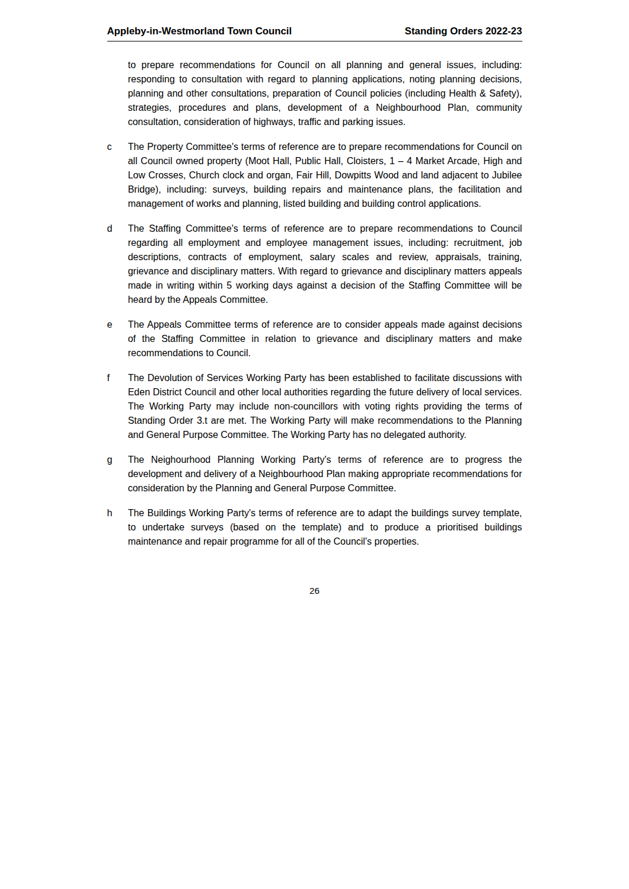Appleby-in-Westmorland Town Council Standing Orders 2022-23
to prepare recommendations for Council on all planning and general issues, including: responding to consultation with regard to planning applications, noting planning decisions, planning and other consultations, preparation of Council policies (including Health & Safety), strategies, procedures and plans, development of a Neighbourhood Plan, community consultation, consideration of highways, traffic and parking issues.
c The Property Committee's terms of reference are to prepare recommendations for Council on all Council owned property (Moot Hall, Public Hall, Cloisters, 1 – 4 Market Arcade, High and Low Crosses, Church clock and organ, Fair Hill, Dowpitts Wood and land adjacent to Jubilee Bridge), including: surveys, building repairs and maintenance plans, the facilitation and management of works and planning, listed building and building control applications.
d The Staffing Committee's terms of reference are to prepare recommendations to Council regarding all employment and employee management issues, including: recruitment, job descriptions, contracts of employment, salary scales and review, appraisals, training, grievance and disciplinary matters. With regard to grievance and disciplinary matters appeals made in writing within 5 working days against a decision of the Staffing Committee will be heard by the Appeals Committee.
e The Appeals Committee terms of reference are to consider appeals made against decisions of the Staffing Committee in relation to grievance and disciplinary matters and make recommendations to Council.
f The Devolution of Services Working Party has been established to facilitate discussions with Eden District Council and other local authorities regarding the future delivery of local services. The Working Party may include non-councillors with voting rights providing the terms of Standing Order 3.t are met. The Working Party will make recommendations to the Planning and General Purpose Committee. The Working Party has no delegated authority.
g The Neighourhood Planning Working Party's terms of reference are to progress the development and delivery of a Neighbourhood Plan making appropriate recommendations for consideration by the Planning and General Purpose Committee.
h The Buildings Working Party's terms of reference are to adapt the buildings survey template, to undertake surveys (based on the template) and to produce a prioritised buildings maintenance and repair programme for all of the Council's properties.
26